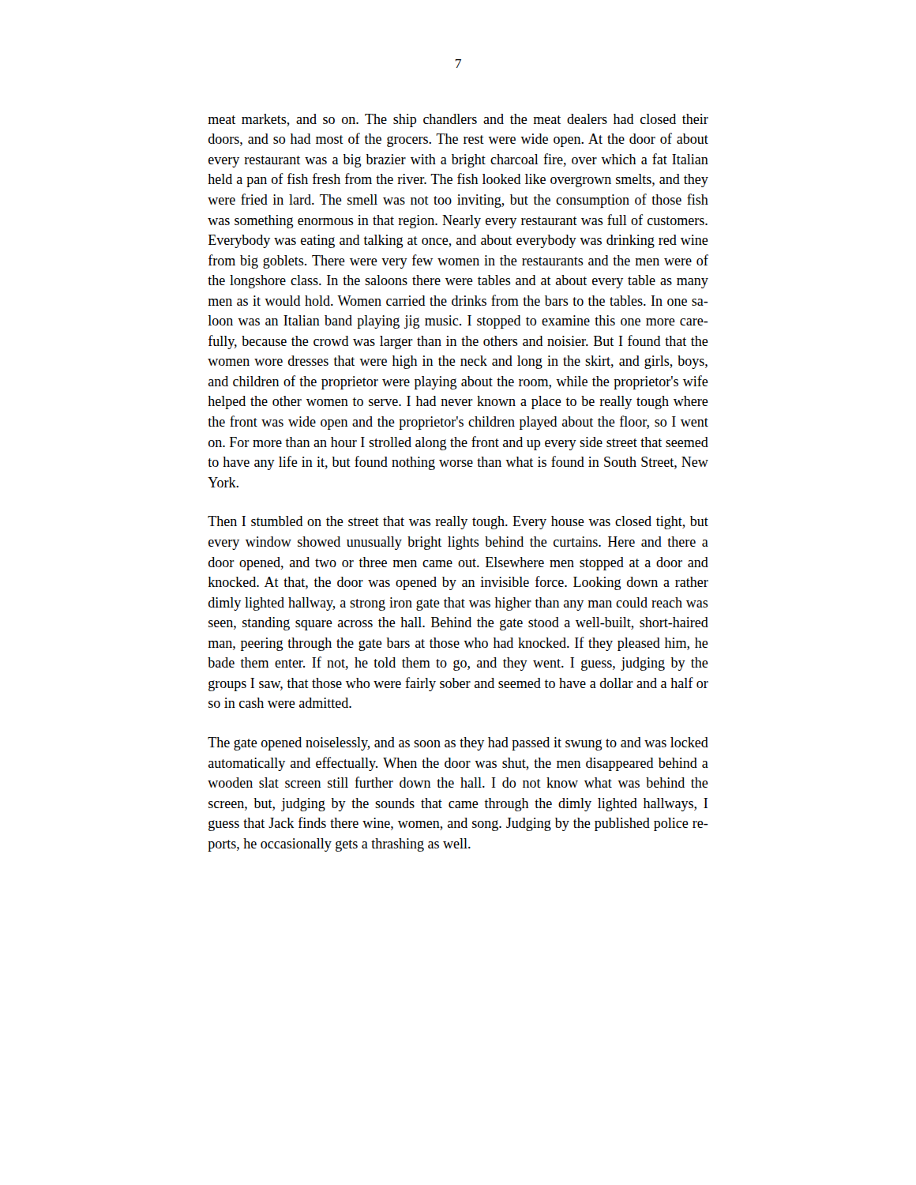7
meat markets, and so on. The ship chandlers and the meat dealers had closed their doors, and so had most of the grocers. The rest were wide open. At the door of about every restaurant was a big brazier with a bright charcoal fire, over which a fat Italian held a pan of fish fresh from the river. The fish looked like overgrown smelts, and they were fried in lard. The smell was not too inviting, but the consumption of those fish was something enormous in that region. Nearly every restaurant was full of customers. Everybody was eating and talking at once, and about everybody was drinking red wine from big goblets. There were very few women in the restaurants and the men were of the longshore class. In the saloons there were tables and at about every table as many men as it would hold. Women carried the drinks from the bars to the tables. In one saloon was an Italian band playing jig music. I stopped to examine this one more carefully, because the crowd was larger than in the others and noisier. But I found that the women wore dresses that were high in the neck and long in the skirt, and girls, boys, and children of the proprietor were playing about the room, while the proprietor's wife helped the other women to serve. I had never known a place to be really tough where the front was wide open and the proprietor's children played about the floor, so I went on. For more than an hour I strolled along the front and up every side street that seemed to have any life in it, but found nothing worse than what is found in South Street, New York.
Then I stumbled on the street that was really tough. Every house was closed tight, but every window showed unusually bright lights behind the curtains. Here and there a door opened, and two or three men came out. Elsewhere men stopped at a door and knocked. At that, the door was opened by an invisible force. Looking down a rather dimly lighted hallway, a strong iron gate that was higher than any man could reach was seen, standing square across the hall. Behind the gate stood a well-built, short-haired man, peering through the gate bars at those who had knocked. If they pleased him, he bade them enter. If not, he told them to go, and they went. I guess, judging by the groups I saw, that those who were fairly sober and seemed to have a dollar and a half or so in cash were admitted.
The gate opened noiselessly, and as soon as they had passed it swung to and was locked automatically and effectually. When the door was shut, the men disappeared behind a wooden slat screen still further down the hall. I do not know what was behind the screen, but, judging by the sounds that came through the dimly lighted hallways, I guess that Jack finds there wine, women, and song. Judging by the published police reports, he occasionally gets a thrashing as well.